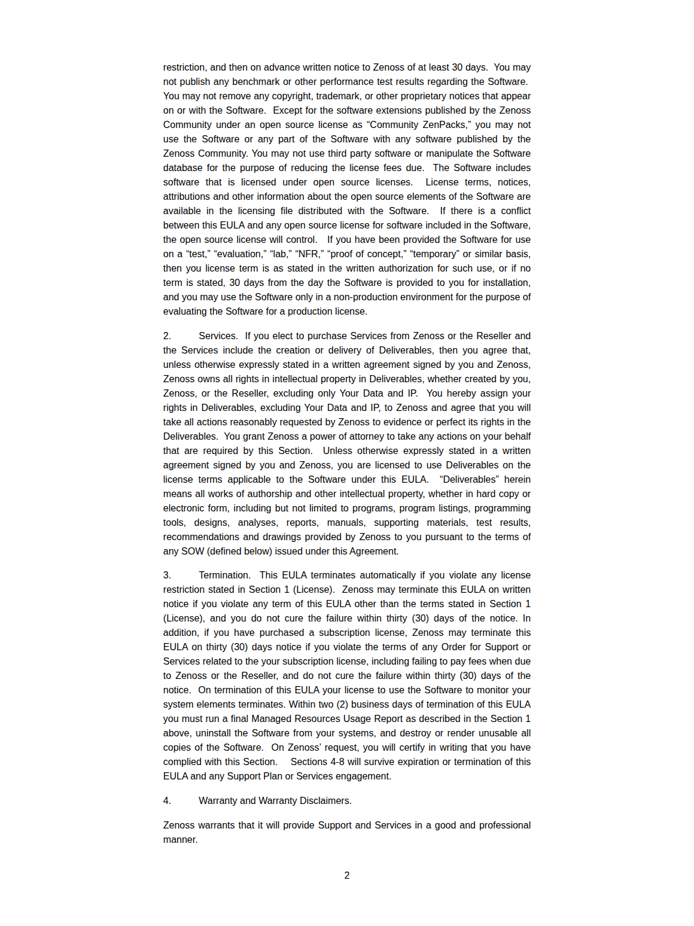restriction, and then on advance written notice to Zenoss of at least 30 days. You may not publish any benchmark or other performance test results regarding the Software. You may not remove any copyright, trademark, or other proprietary notices that appear on or with the Software. Except for the software extensions published by the Zenoss Community under an open source license as “Community ZenPacks,” you may not use the Software or any part of the Software with any software published by the Zenoss Community. You may not use third party software or manipulate the Software database for the purpose of reducing the license fees due. The Software includes software that is licensed under open source licenses. License terms, notices, attributions and other information about the open source elements of the Software are available in the licensing file distributed with the Software. If there is a conflict between this EULA and any open source license for software included in the Software, the open source license will control. If you have been provided the Software for use on a “test,” “evaluation,” “lab,” “NFR,” “proof of concept,” “temporary” or similar basis, then you license term is as stated in the written authorization for such use, or if no term is stated, 30 days from the day the Software is provided to you for installation, and you may use the Software only in a non-production environment for the purpose of evaluating the Software for a production license.
2. Services. If you elect to purchase Services from Zenoss or the Reseller and the Services include the creation or delivery of Deliverables, then you agree that, unless otherwise expressly stated in a written agreement signed by you and Zenoss, Zenoss owns all rights in intellectual property in Deliverables, whether created by you, Zenoss, or the Reseller, excluding only Your Data and IP. You hereby assign your rights in Deliverables, excluding Your Data and IP, to Zenoss and agree that you will take all actions reasonably requested by Zenoss to evidence or perfect its rights in the Deliverables. You grant Zenoss a power of attorney to take any actions on your behalf that are required by this Section. Unless otherwise expressly stated in a written agreement signed by you and Zenoss, you are licensed to use Deliverables on the license terms applicable to the Software under this EULA. “Deliverables” herein means all works of authorship and other intellectual property, whether in hard copy or electronic form, including but not limited to programs, program listings, programming tools, designs, analyses, reports, manuals, supporting materials, test results, recommendations and drawings provided by Zenoss to you pursuant to the terms of any SOW (defined below) issued under this Agreement.
3. Termination. This EULA terminates automatically if you violate any license restriction stated in Section 1 (License). Zenoss may terminate this EULA on written notice if you violate any term of this EULA other than the terms stated in Section 1 (License), and you do not cure the failure within thirty (30) days of the notice. In addition, if you have purchased a subscription license, Zenoss may terminate this EULA on thirty (30) days notice if you violate the terms of any Order for Support or Services related to the your subscription license, including failing to pay fees when due to Zenoss or the Reseller, and do not cure the failure within thirty (30) days of the notice. On termination of this EULA your license to use the Software to monitor your system elements terminates. Within two (2) business days of termination of this EULA you must run a final Managed Resources Usage Report as described in the Section 1 above, uninstall the Software from your systems, and destroy or render unusable all copies of the Software. On Zenoss’ request, you will certify in writing that you have complied with this Section. Sections 4-8 will survive expiration or termination of this EULA and any Support Plan or Services engagement.
4. Warranty and Warranty Disclaimers.
Zenoss warrants that it will provide Support and Services in a good and professional manner.
2